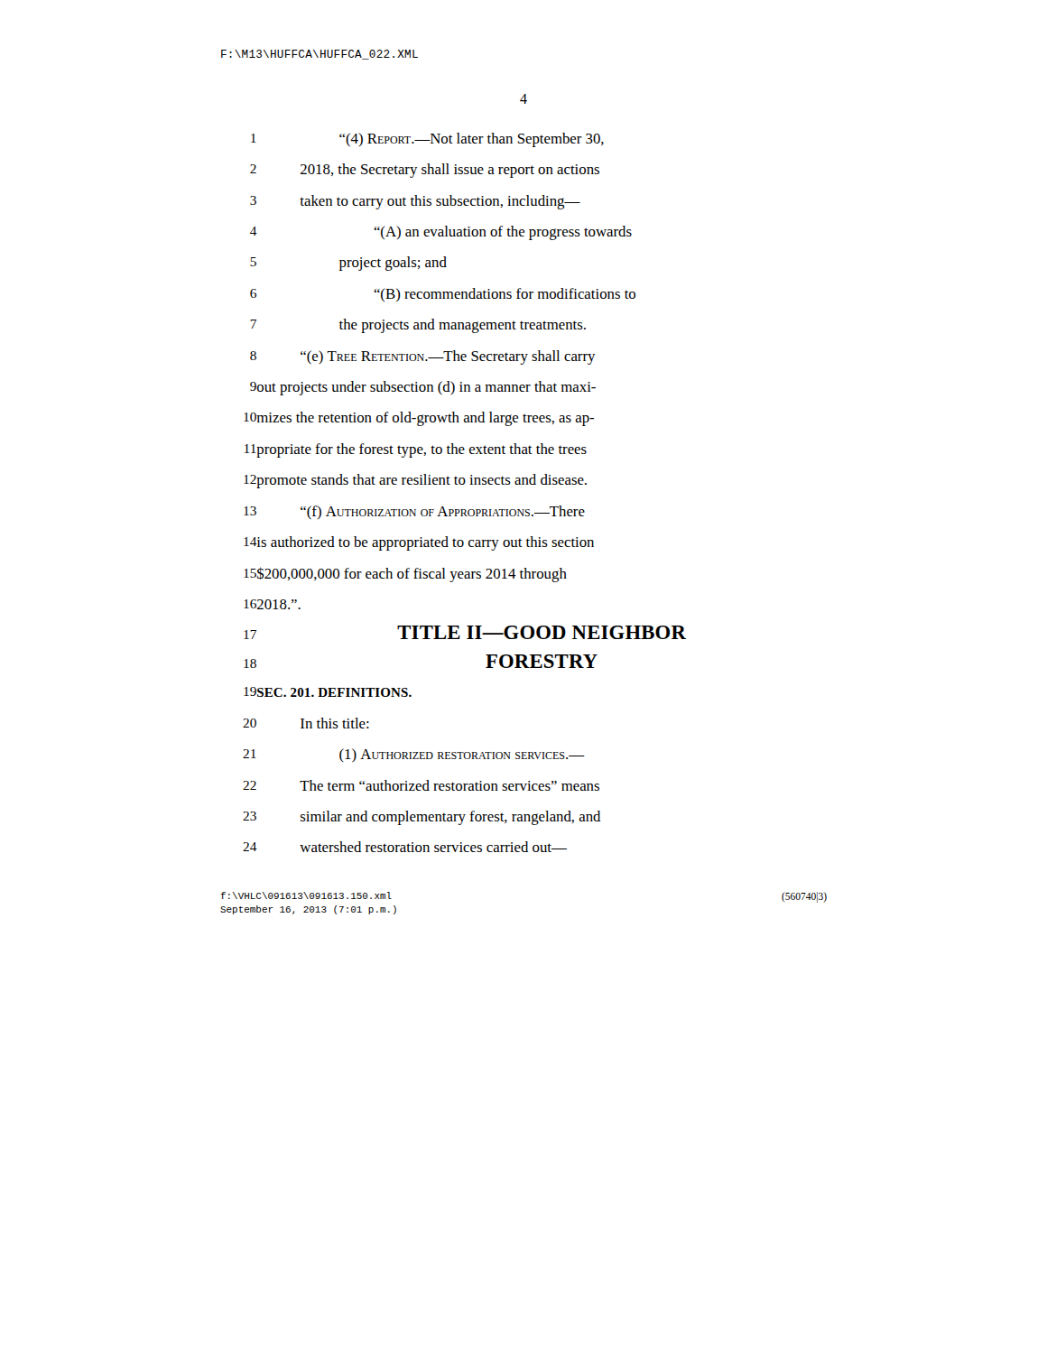F:\M13\HUFFCA\HUFFCA_022.XML
4
| 1 | “(4) Report. —Not later than September 30, |
| 2 | 2018, the Secretary shall issue a report on actions |
| 3 | taken to carry out this subsection, including— |
| 4 | “(A) an evaluation of the progress towards |
| 5 | project goals; and |
| 6 | “(B) recommendations for modifications to |
| 7 | the projects and management treatments. |
| 8 | “(e) Tree Retention. —The Secretary shall carry |
| 9 | out projects under subsection (d) in a manner that maxi- |
| 10 | mizes the retention of old-growth and large trees, as ap- |
| 11 | propriate for the forest type, to the extent that the trees |
| 12 | promote stands that are resilient to insects and disease. |
| 13 | “(f) Authorization of Appropriations. —There |
| 14 | is authorized to be appropriated to carry out this section |
| 15 | $200,000,000 for each of fiscal years 2014 through |
| 16 | 2018.”. |
| 17 | TITLE II—GOOD NEIGHBOR |
| 18 | FORESTRY |
| 19 | SEC. 201. DEFINITIONS. |
| 20 | In this title: |
| 21 | (1) Authorized restoration services. — |
| 22 | The term “authorized restoration services” means |
| 23 | similar and complementary forest, rangeland, and |
| 24 | watershed restoration services carried out— |
(560740|3) f:\VHLC\091613\091613.150.xml
September 16, 2013 (7:01 p.m.)